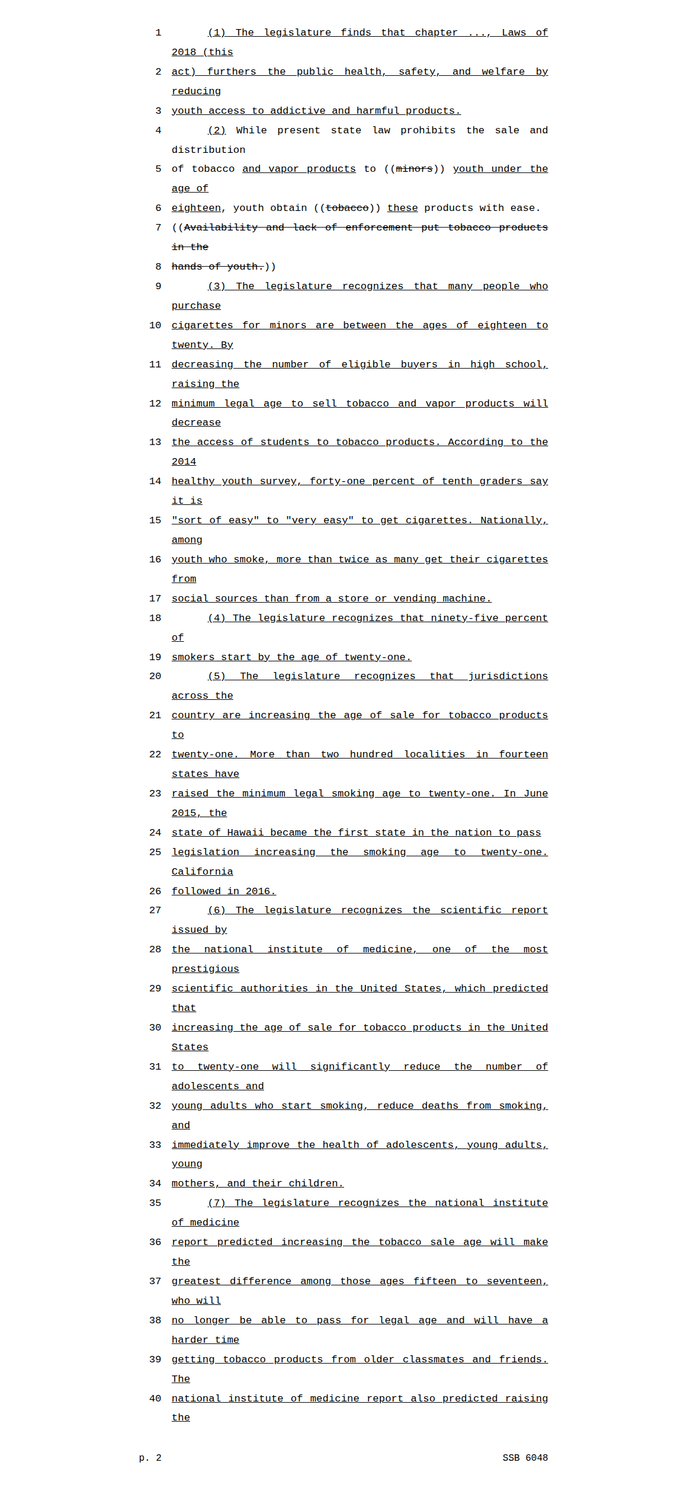(1) The legislature finds that chapter ..., Laws of 2018 (this
act) furthers the public health, safety, and welfare by reducing
youth access to addictive and harmful products.
(2) While present state law prohibits the sale and distribution
of tobacco and vapor products to ((minors)) youth under the age of
eighteen, youth obtain ((tobacco)) these products with ease.
((Availability and lack of enforcement put tobacco products in the
hands of youth.))
(3) The legislature recognizes that many people who purchase
cigarettes for minors are between the ages of eighteen to twenty. By
decreasing the number of eligible buyers in high school, raising the
minimum legal age to sell tobacco and vapor products will decrease
the access of students to tobacco products. According to the 2014
healthy youth survey, forty-one percent of tenth graders say it is
"sort of easy" to "very easy" to get cigarettes. Nationally, among
youth who smoke, more than twice as many get their cigarettes from
social sources than from a store or vending machine.
(4) The legislature recognizes that ninety-five percent of
smokers start by the age of twenty-one.
(5) The legislature recognizes that jurisdictions across the
country are increasing the age of sale for tobacco products to
twenty-one. More than two hundred localities in fourteen states have
raised the minimum legal smoking age to twenty-one. In June 2015, the
state of Hawaii became the first state in the nation to pass
legislation increasing the smoking age to twenty-one. California
followed in 2016.
(6) The legislature recognizes the scientific report issued by
the national institute of medicine, one of the most prestigious
scientific authorities in the United States, which predicted that
increasing the age of sale for tobacco products in the United States
to twenty-one will significantly reduce the number of adolescents and
young adults who start smoking, reduce deaths from smoking, and
immediately improve the health of adolescents, young adults, young
mothers, and their children.
(7) The legislature recognizes the national institute of medicine
report predicted increasing the tobacco sale age will make the
greatest difference among those ages fifteen to seventeen, who will
no longer be able to pass for legal age and will have a harder time
getting tobacco products from older classmates and friends. The
national institute of medicine report also predicted raising the
p. 2
SSB 6048